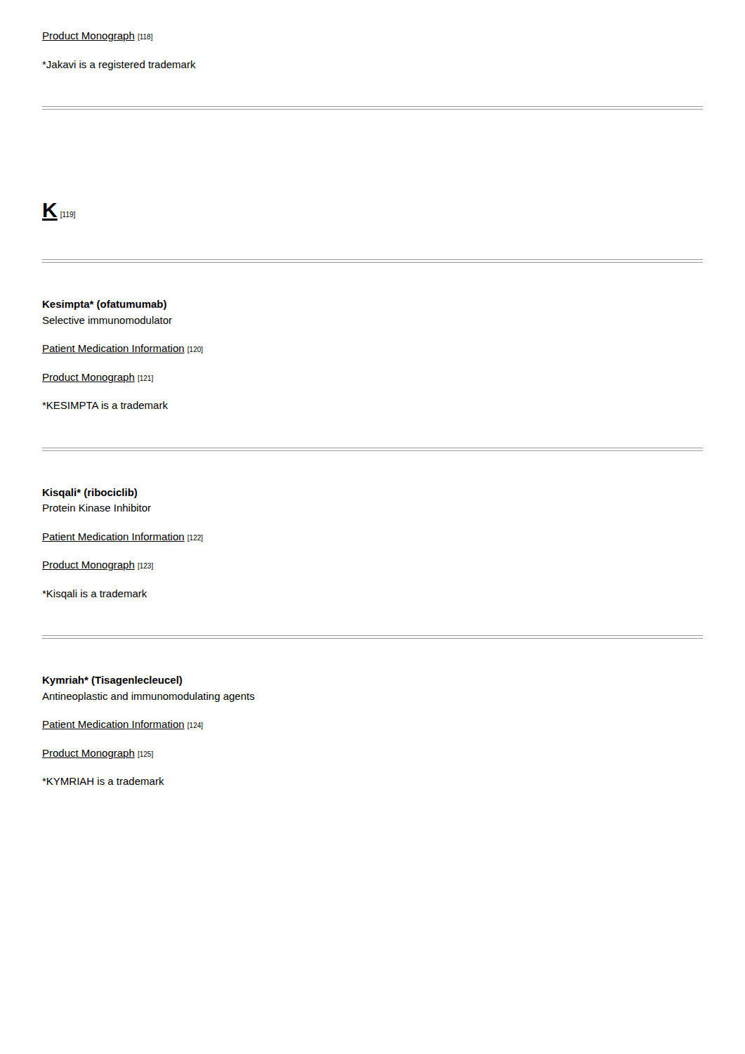Product Monograph [118]
*Jakavi is a registered trademark
K
[119]
Kesimpta* (ofatumumab)
Selective immunomodulator
Patient Medication Information [120]
Product Monograph [121]
*KESIMPTA is a trademark
Kisqali* (ribociclib)
Protein Kinase Inhibitor
Patient Medication Information [122]
Product Monograph [123]
*Kisqali is a trademark
Kymriah* (Tisagenlecleucel)
Antineoplastic and immunomodulating agents
Patient Medication Information [124]
Product Monograph [125]
*KYMRIAH is a trademark